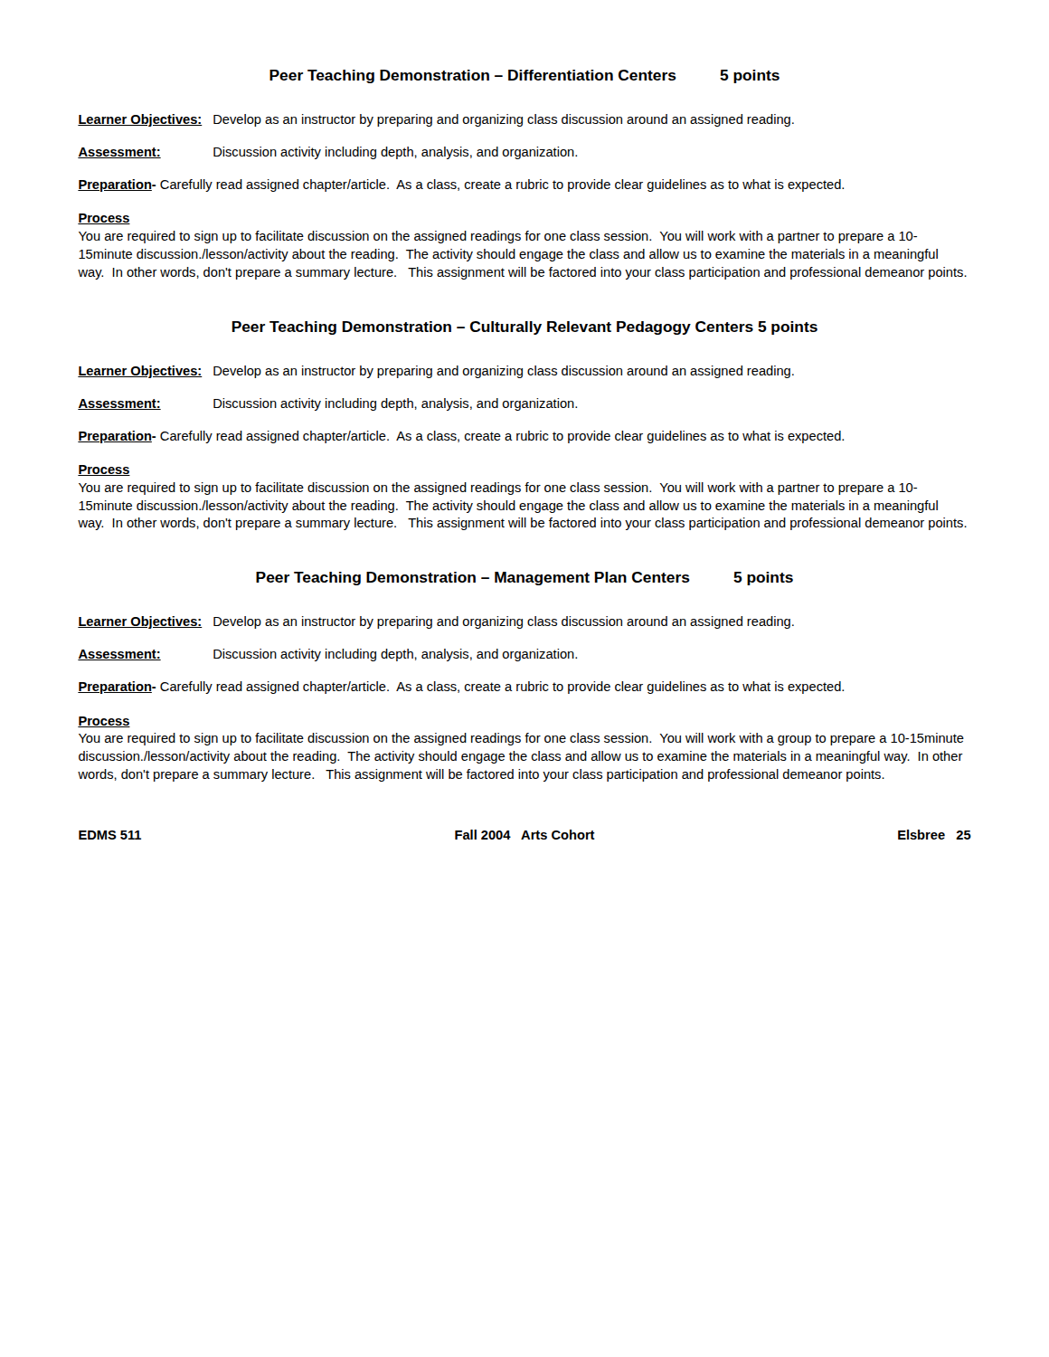Peer Teaching Demonstration – Differentiation Centers 5 points
Learner Objectives:
Develop as an instructor by preparing and organizing class discussion around an assigned reading.
Assessment:
Discussion activity including depth, analysis, and organization.
Preparation- Carefully read assigned chapter/article. As a class, create a rubric to provide clear guidelines as to what is expected.
Process
You are required to sign up to facilitate discussion on the assigned readings for one class session. You will work with a partner to prepare a 10-15minute discussion./lesson/activity about the reading. The activity should engage the class and allow us to examine the materials in a meaningful way. In other words, don't prepare a summary lecture. This assignment will be factored into your class participation and professional demeanor points.
Peer Teaching Demonstration – Culturally Relevant Pedagogy Centers 5 points
Learner Objectives:
Develop as an instructor by preparing and organizing class discussion around an assigned reading.
Assessment:
Discussion activity including depth, analysis, and organization.
Preparation- Carefully read assigned chapter/article. As a class, create a rubric to provide clear guidelines as to what is expected.
Process
You are required to sign up to facilitate discussion on the assigned readings for one class session. You will work with a partner to prepare a 10-15minute discussion./lesson/activity about the reading. The activity should engage the class and allow us to examine the materials in a meaningful way. In other words, don't prepare a summary lecture. This assignment will be factored into your class participation and professional demeanor points.
Peer Teaching Demonstration – Management Plan Centers 5 points
Learner Objectives:
Develop as an instructor by preparing and organizing class discussion around an assigned reading.
Assessment:
Discussion activity including depth, analysis, and organization.
Preparation- Carefully read assigned chapter/article. As a class, create a rubric to provide clear guidelines as to what is expected.
Process
You are required to sign up to facilitate discussion on the assigned readings for one class session. You will work with a group to prepare a 10-15minute discussion./lesson/activity about the reading. The activity should engage the class and allow us to examine the materials in a meaningful way. In other words, don't prepare a summary lecture. This assignment will be factored into your class participation and professional demeanor points.
EDMS 511
Fall 2004 Arts Cohort
Elsbree 25